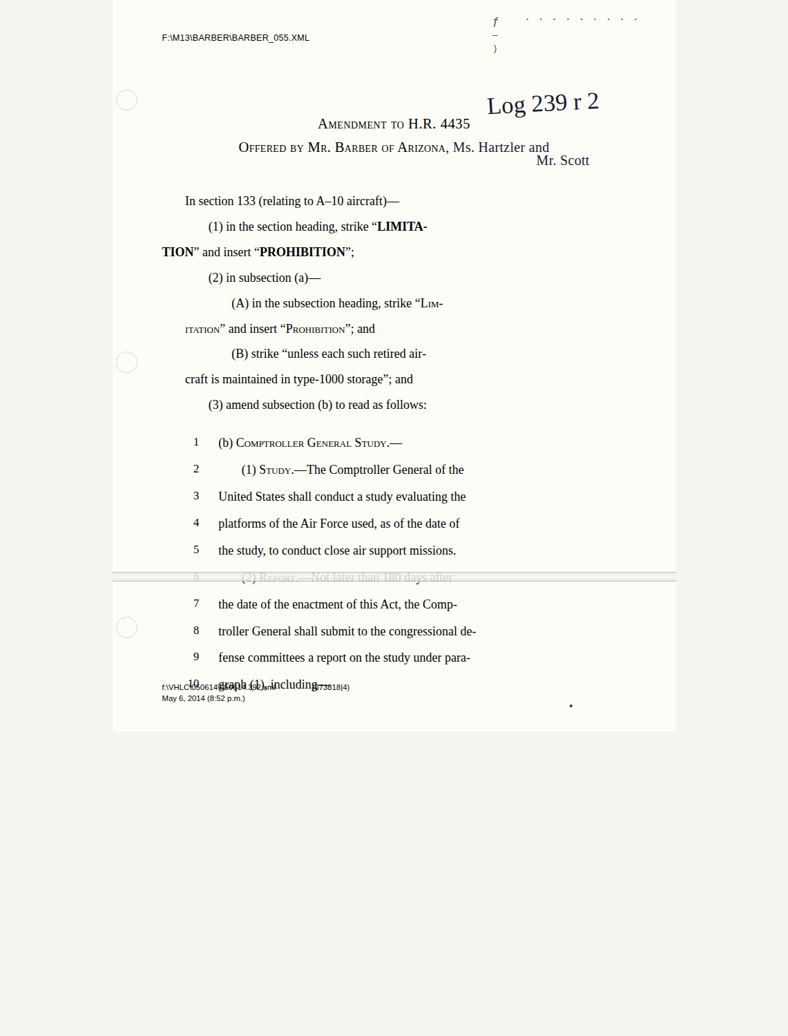ƒ
— ) . . . . . . . . .
F:\M13\BARBER\BARBER_055.XML
Log 239 r 2
Amendment to H.R. 4435
Offered by Mr. Barber of Arizona, Ms. Hartzler and Mr. Scott
In section 133 (relating to A–10 aircraft)—
(1) in the section heading, strike “LIMITA‐
TION” and insert “PROHIBITION”;
(2) in subsection (a)—
(A) in the subsection heading, strike “Lim‐
itation” and insert “Prohibition”; and
(B) strike “unless each such retired air‐
craft is maintained in type-1000 storage”; and
(3) amend subsection (b) to read as follows:
| 1 | (b) Comptroller General Study .— |
| 2 | (1) Study .—The Comptroller General of the |
| 3 | United States shall conduct a study evaluating the |
| 4 | platforms of the Air Force used, as of the date of |
| 5 | the study, to conduct close air support missions. |
| 6 | (2) Report .—Not later than 180 days after |
| 7 | the date of the enactment of this Act, the Comp‐ |
| 8 | troller General shall submit to the congressional de‐ |
| 9 | fense committees a report on the study under para‐ |
| 10 | graph (1), including— |
f:\VHLC\050614\050614.392.xml(573818|4)
May 6, 2014 (8:52 p.m.)
•